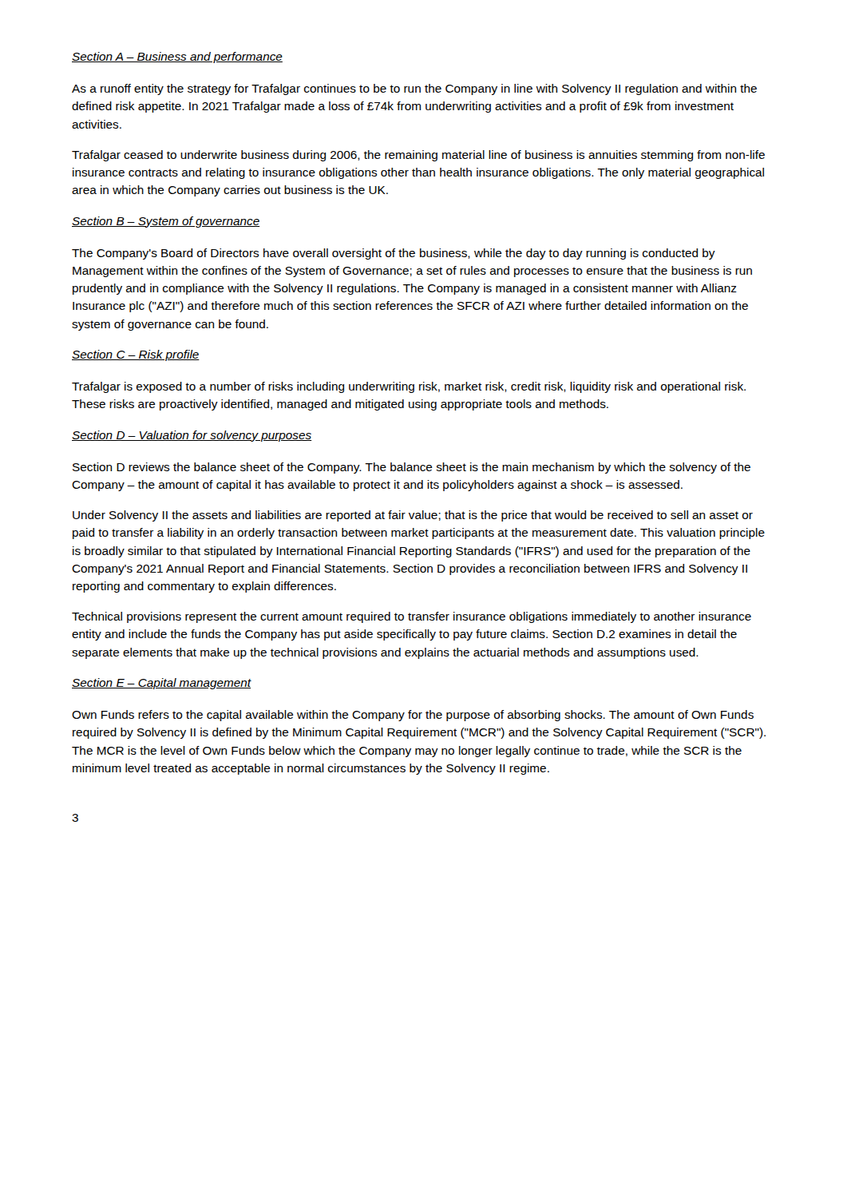Section A – Business and performance
As a runoff entity the strategy for Trafalgar continues to be to run the Company in line with Solvency II regulation and within the defined risk appetite. In 2021 Trafalgar made a loss of £74k from underwriting activities and a profit of £9k from investment activities.
Trafalgar ceased to underwrite business during 2006, the remaining material line of business is annuities stemming from non-life insurance contracts and relating to insurance obligations other than health insurance obligations. The only material geographical area in which the Company carries out business is the UK.
Section B – System of governance
The Company's Board of Directors have overall oversight of the business, while the day to day running is conducted by Management within the confines of the System of Governance; a set of rules and processes to ensure that the business is run prudently and in compliance with the Solvency II regulations. The Company is managed in a consistent manner with Allianz Insurance plc ("AZI") and therefore much of this section references the SFCR of AZI where further detailed information on the system of governance can be found.
Section C – Risk profile
Trafalgar is exposed to a number of risks including underwriting risk, market risk, credit risk, liquidity risk and operational risk. These risks are proactively identified, managed and mitigated using appropriate tools and methods.
Section D – Valuation for solvency purposes
Section D reviews the balance sheet of the Company. The balance sheet is the main mechanism by which the solvency of the Company – the amount of capital it has available to protect it and its policyholders against a shock – is assessed.
Under Solvency II the assets and liabilities are reported at fair value; that is the price that would be received to sell an asset or paid to transfer a liability in an orderly transaction between market participants at the measurement date. This valuation principle is broadly similar to that stipulated by International Financial Reporting Standards ("IFRS") and used for the preparation of the Company's 2021 Annual Report and Financial Statements. Section D provides a reconciliation between IFRS and Solvency II reporting and commentary to explain differences.
Technical provisions represent the current amount required to transfer insurance obligations immediately to another insurance entity and include the funds the Company has put aside specifically to pay future claims. Section D.2 examines in detail the separate elements that make up the technical provisions and explains the actuarial methods and assumptions used.
Section E – Capital management
Own Funds refers to the capital available within the Company for the purpose of absorbing shocks. The amount of Own Funds required by Solvency II is defined by the Minimum Capital Requirement ("MCR") and the Solvency Capital Requirement ("SCR"). The MCR is the level of Own Funds below which the Company may no longer legally continue to trade, while the SCR is the minimum level treated as acceptable in normal circumstances by the Solvency II regime.
3